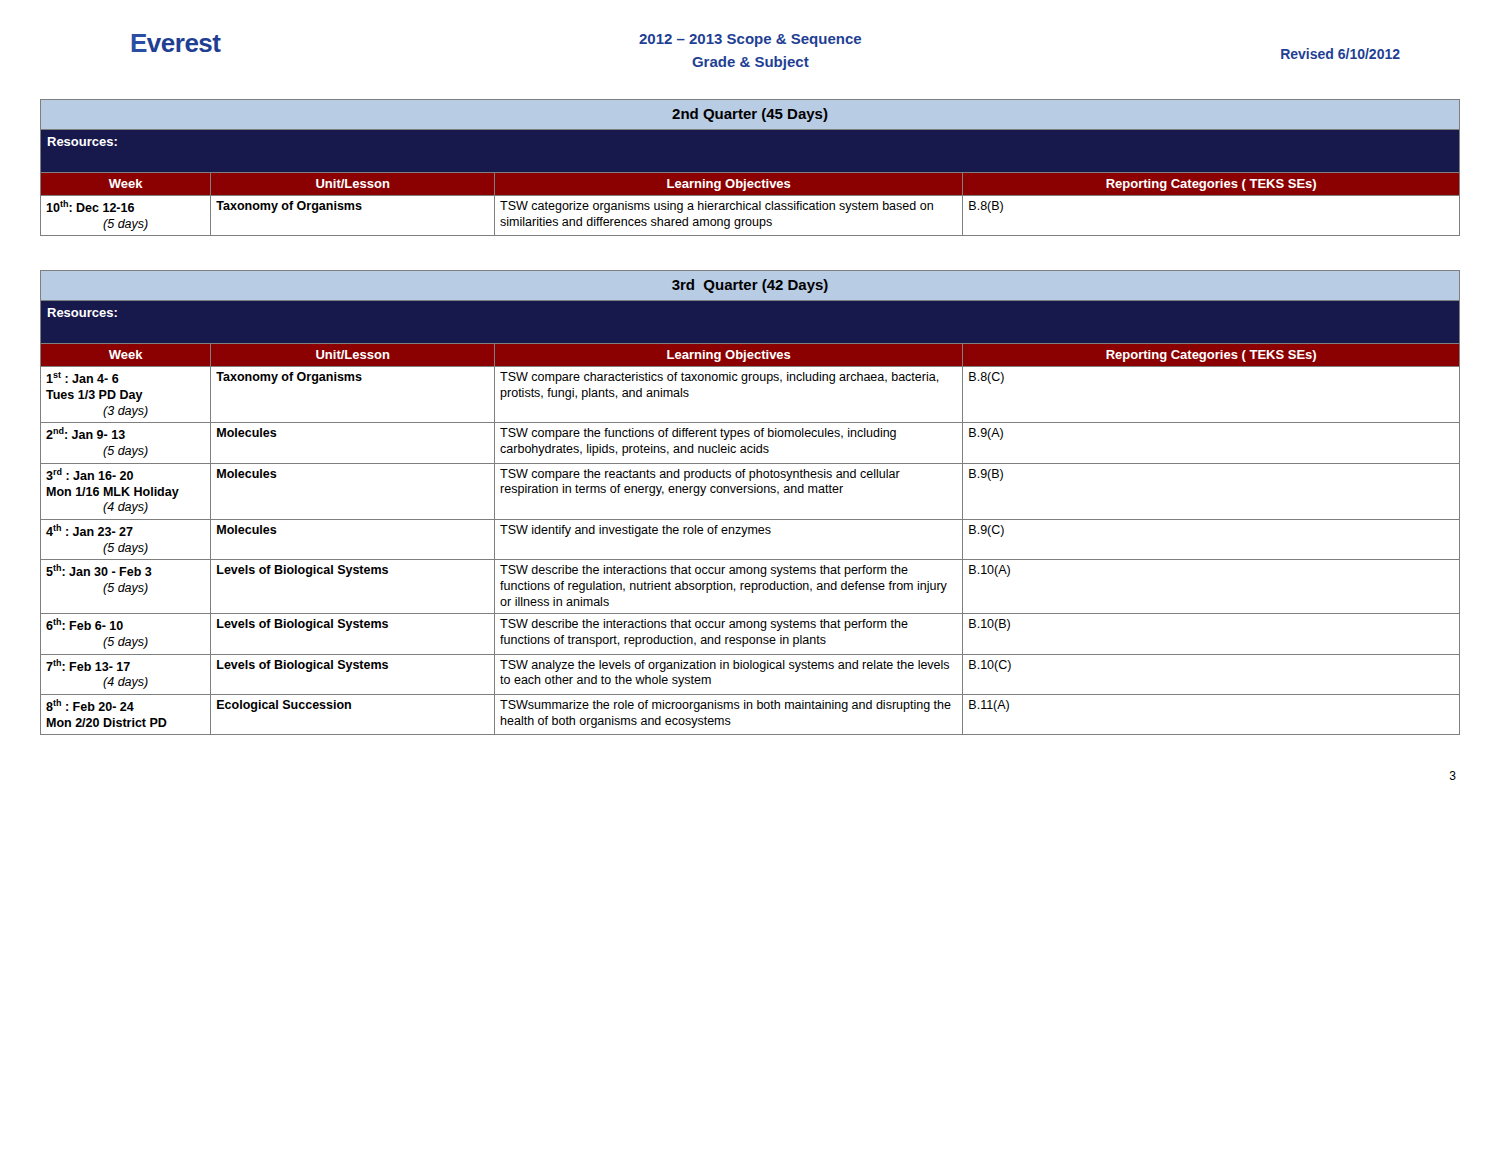Everest
2012 – 2013 Scope & Sequence
Grade & Subject
Revised 6/10/2012
| 2nd Quarter (45 Days) |
| Resources: |
| Week | Unit/Lesson | Learning Objectives | Reporting Categories ( TEKS SEs) |
| 10 th : Dec 12-16 (5 days) | Taxonomy of Organisms | TSW categorize organisms using a hierarchical classification system based on similarities and differences shared among groups | B.8(B) |
| 3rd Quarter (42 Days) |
| Resources: |
| Week | Unit/Lesson | Learning Objectives | Reporting Categories ( TEKS SEs) |
| 1 st : Jan 4- 6 Tues 1/3 PD Day (3 days) | Taxonomy of Organisms | TSW compare characteristics of taxonomic groups, including archaea, bacteria, protists, fungi, plants, and animals | B.8(C) |
| 2 nd : Jan 9- 13 (5 days) | Molecules | TSW compare the functions of different types of biomolecules, including carbohydrates, lipids, proteins, and nucleic acids | B.9(A) |
| 3 rd : Jan 16- 20 Mon 1/16 MLK Holiday (4 days) | Molecules | TSW compare the reactants and products of photosynthesis and cellular respiration in terms of energy, energy conversions, and matter | B.9(B) |
| 4 th : Jan 23- 27 (5 days) | Molecules | TSW identify and investigate the role of enzymes | B.9(C) |
| 5 th : Jan 30 - Feb 3 (5 days) | Levels of Biological Systems | TSW describe the interactions that occur among systems that perform the functions of regulation, nutrient absorption, reproduction, and defense from injury or illness in animals | B.10(A) |
| 6 th : Feb 6- 10 (5 days) | Levels of Biological Systems | TSW describe the interactions that occur among systems that perform the functions of transport, reproduction, and response in plants | B.10(B) |
| 7 th : Feb 13- 17 (4 days) | Levels of Biological Systems | TSW analyze the levels of organization in biological systems and relate the levels to each other and to the whole system | B.10(C) |
| 8 th : Feb 20- 24 Mon 2/20 District PD | Ecological Succession | TSWsummarize the role of microorganisms in both maintaining and disrupting the health of both organisms and ecosystems | B.11(A) |
3